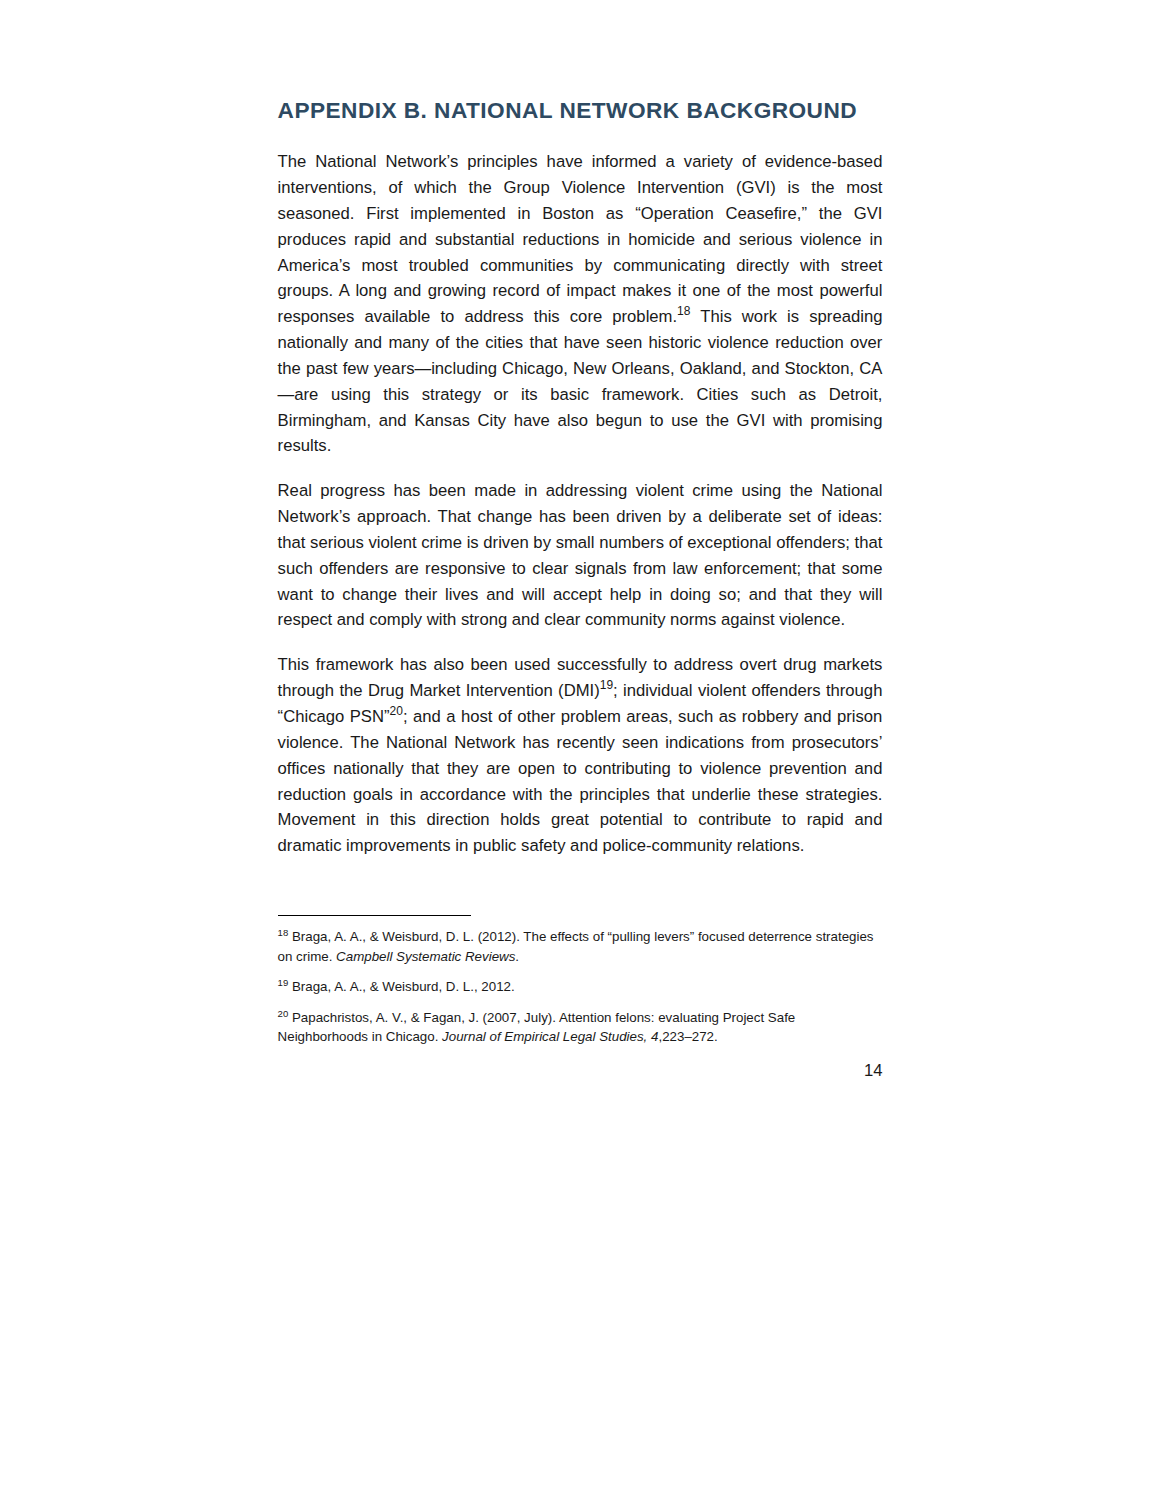APPENDIX B. NATIONAL NETWORK BACKGROUND
The National Network’s principles have informed a variety of evidence-based interventions, of which the Group Violence Intervention (GVI) is the most seasoned. First implemented in Boston as “Operation Ceasefire,” the GVI produces rapid and substantial reductions in homicide and serious violence in America’s most troubled communities by communicating directly with street groups. A long and growing record of impact makes it one of the most powerful responses available to address this core problem.18 This work is spreading nationally and many of the cities that have seen historic violence reduction over the past few years—including Chicago, New Orleans, Oakland, and Stockton, CA—are using this strategy or its basic framework. Cities such as Detroit, Birmingham, and Kansas City have also begun to use the GVI with promising results.
Real progress has been made in addressing violent crime using the National Network’s approach. That change has been driven by a deliberate set of ideas: that serious violent crime is driven by small numbers of exceptional offenders; that such offenders are responsive to clear signals from law enforcement; that some want to change their lives and will accept help in doing so; and that they will respect and comply with strong and clear community norms against violence.
This framework has also been used successfully to address overt drug markets through the Drug Market Intervention (DMI)19; individual violent offenders through “Chicago PSN”20; and a host of other problem areas, such as robbery and prison violence. The National Network has recently seen indications from prosecutors’ offices nationally that they are open to contributing to violence prevention and reduction goals in accordance with the principles that underlie these strategies. Movement in this direction holds great potential to contribute to rapid and dramatic improvements in public safety and police-community relations.
18 Braga, A. A., & Weisburd, D. L. (2012). The effects of “pulling levers” focused deterrence strategies on crime. Campbell Systematic Reviews.
19 Braga, A. A., & Weisburd, D. L., 2012.
20 Papachristos, A. V., & Fagan, J. (2007, July). Attention felons: evaluating Project Safe Neighborhoods in Chicago. Journal of Empirical Legal Studies, 4,223–272.
14